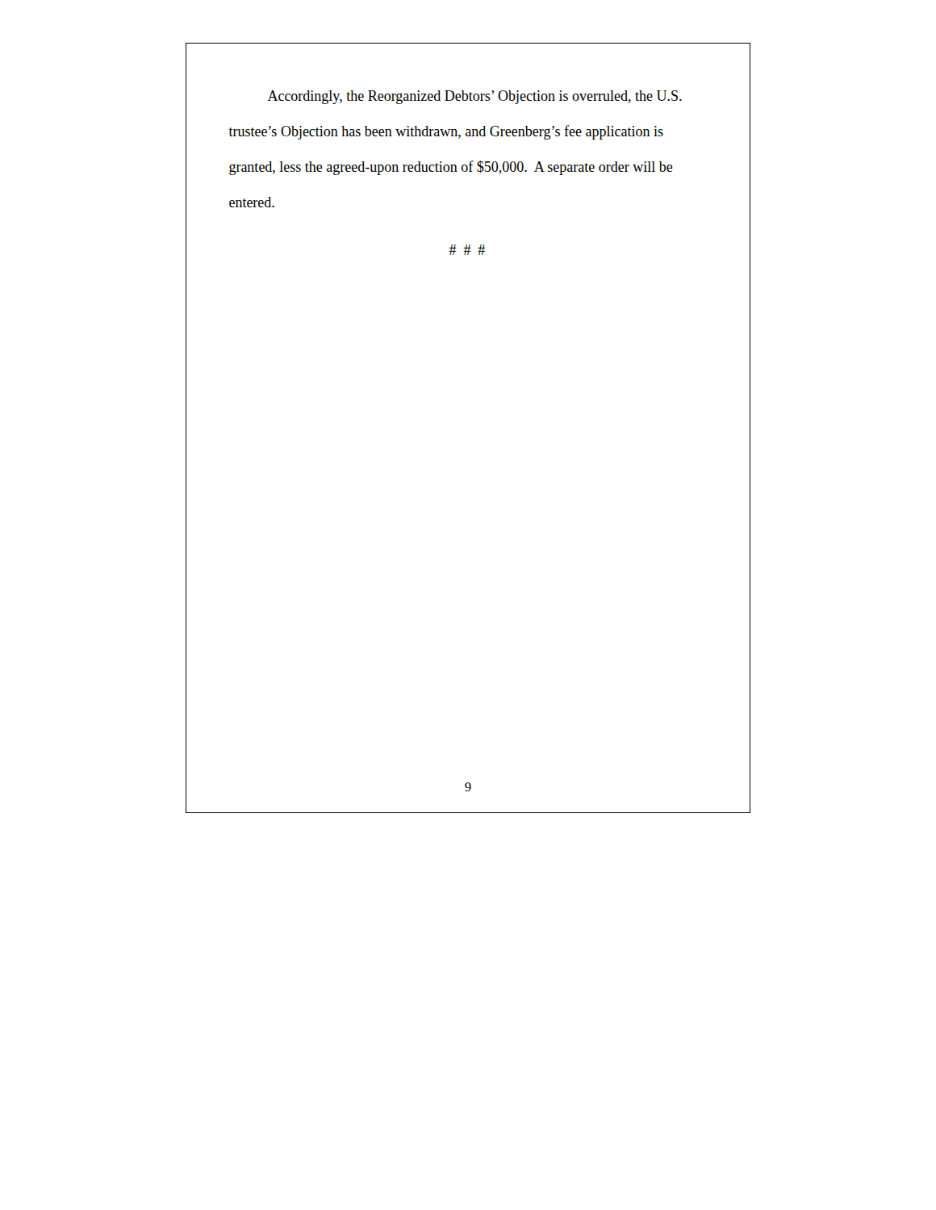Accordingly, the Reorganized Debtors’ Objection is overruled, the U.S. trustee’s Objection has been withdrawn, and Greenberg’s fee application is granted, less the agreed-upon reduction of $50,000. A separate order will be entered.
# # #
9